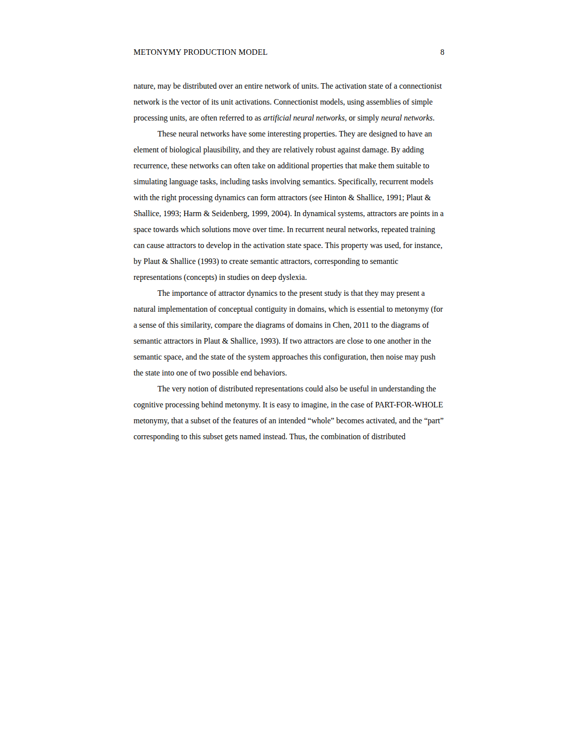Metonymy Production Model 8
nature, may be distributed over an entire network of units. The activation state of a connectionist network is the vector of its unit activations. Connectionist models, using assemblies of simple processing units, are often referred to as artificial neural networks, or simply neural networks.
These neural networks have some interesting properties. They are designed to have an element of biological plausibility, and they are relatively robust against damage. By adding recurrence, these networks can often take on additional properties that make them suitable to simulating language tasks, including tasks involving semantics. Specifically, recurrent models with the right processing dynamics can form attractors (see Hinton & Shallice, 1991; Plaut & Shallice, 1993; Harm & Seidenberg, 1999, 2004). In dynamical systems, attractors are points in a space towards which solutions move over time. In recurrent neural networks, repeated training can cause attractors to develop in the activation state space. This property was used, for instance, by Plaut & Shallice (1993) to create semantic attractors, corresponding to semantic representations (concepts) in studies on deep dyslexia.
The importance of attractor dynamics to the present study is that they may present a natural implementation of conceptual contiguity in domains, which is essential to metonymy (for a sense of this similarity, compare the diagrams of domains in Chen, 2011 to the diagrams of semantic attractors in Plaut & Shallice, 1993). If two attractors are close to one another in the semantic space, and the state of the system approaches this configuration, then noise may push the state into one of two possible end behaviors.
The very notion of distributed representations could also be useful in understanding the cognitive processing behind metonymy. It is easy to imagine, in the case of PART-FOR-WHOLE metonymy, that a subset of the features of an intended “whole” becomes activated, and the “part” corresponding to this subset gets named instead. Thus, the combination of distributed